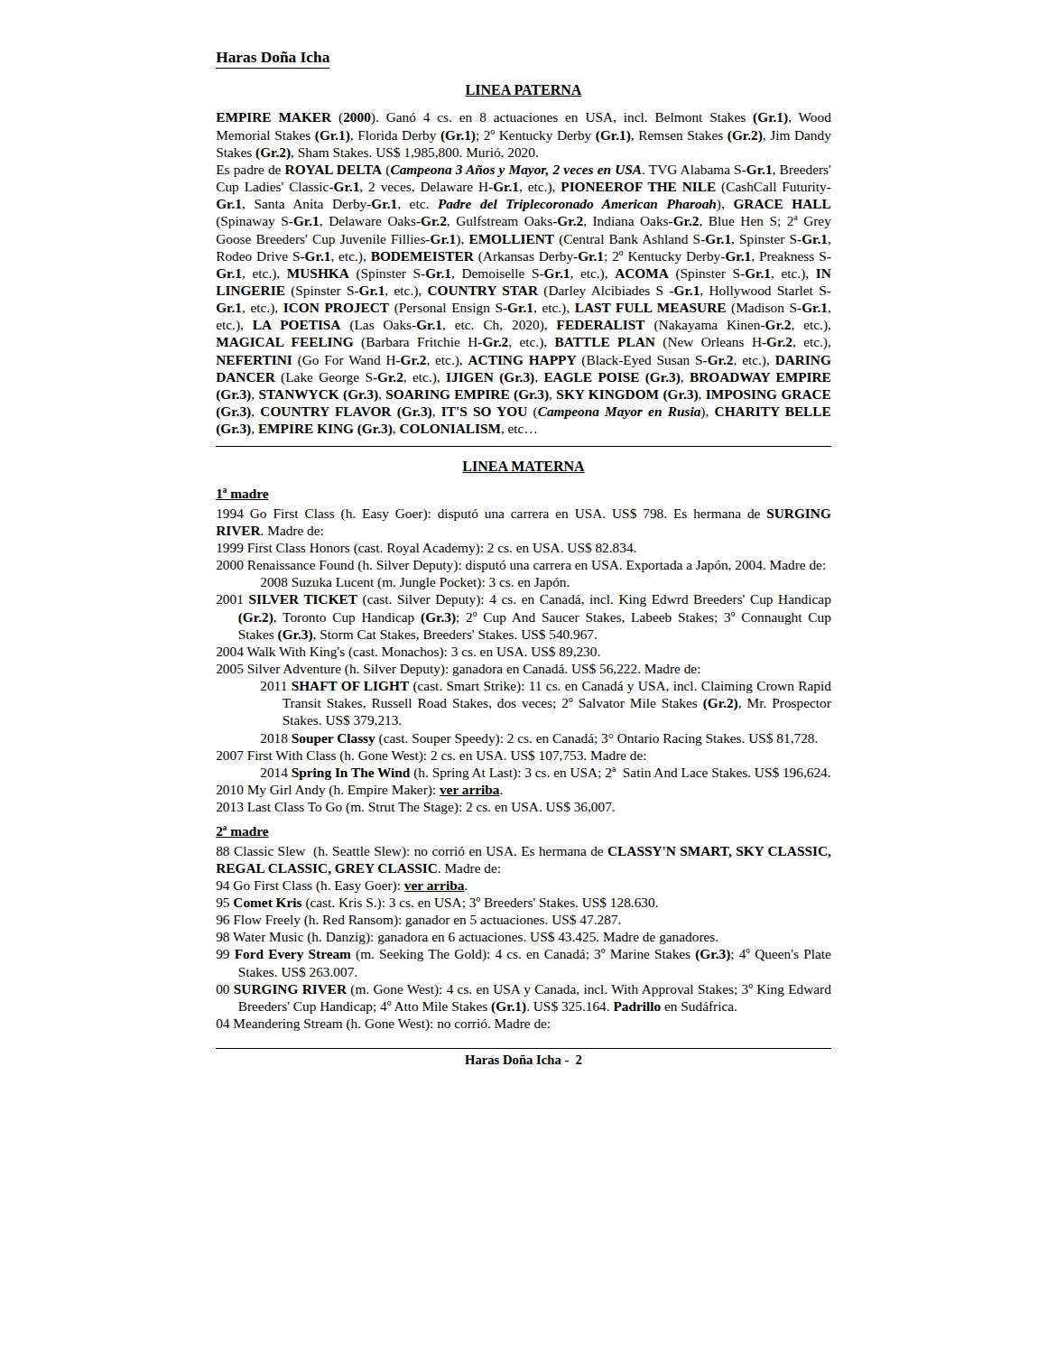Haras Doña Icha
LINEA PATERNA
EMPIRE MAKER (2000). Ganó 4 cs. en 8 actuaciones en USA, incl. Belmont Stakes (Gr.1), Wood Memorial Stakes (Gr.1), Florida Derby (Gr.1); 2º Kentucky Derby (Gr.1), Remsen Stakes (Gr.2), Jim Dandy Stakes (Gr.2), Sham Stakes. US$ 1,985,800. Murió, 2020.
Es padre de ROYAL DELTA (Campeona 3 Años y Mayor, 2 veces en USA. TVG Alabama S-Gr.1, Breeders' Cup Ladies' Classic-Gr.1, 2 veces, Delaware H-Gr.1, etc.), PIONEEROF THE NILE (CashCall Futurity-Gr.1, Santa Anita Derby-Gr.1, etc. Padre del Triplecoronado American Pharoah), GRACE HALL (Spinaway S-Gr.1, Delaware Oaks-Gr.2, Gulfstream Oaks-Gr.2, Indiana Oaks-Gr.2, Blue Hen S; 2ª Grey Goose Breeders' Cup Juvenile Fillies-Gr.1), EMOLLIENT (Central Bank Ashland S-Gr.1, Spinster S-Gr.1, Rodeo Drive S-Gr.1, etc.), BODEMEISTER (Arkansas Derby-Gr.1; 2º Kentucky Derby-Gr.1, Preakness S-Gr.1, etc.), MUSHKA (Spinster S-Gr.1, Demoiselle S-Gr.1, etc.), ACOMA (Spinster S-Gr.1, etc.), IN LINGERIE (Spinster S-Gr.1, etc.), COUNTRY STAR (Darley Alcibiades S -Gr.1, Hollywood Starlet S-Gr.1, etc.), ICON PROJECT (Personal Ensign S-Gr.1, etc.), LAST FULL MEASURE (Madison S-Gr.1, etc.), LA POETISA (Las Oaks-Gr.1, etc. Ch, 2020), FEDERALIST (Nakayama Kinen-Gr.2, etc.), MAGICAL FEELING (Barbara Fritchie H-Gr.2, etc.), BATTLE PLAN (New Orleans H-Gr.2, etc.), NEFERTINI (Go For Wand H-Gr.2, etc.), ACTING HAPPY (Black-Eyed Susan S-Gr.2, etc.), DARING DANCER (Lake George S-Gr.2, etc.), IJIGEN (Gr.3), EAGLE POISE (Gr.3), BROADWAY EMPIRE (Gr.3), STANWYCK (Gr.3), SOARING EMPIRE (Gr.3), SKY KINGDOM (Gr.3), IMPOSING GRACE (Gr.3), COUNTRY FLAVOR (Gr.3), IT'S SO YOU (Campeona Mayor en Rusia), CHARITY BELLE (Gr.3), EMPIRE KING (Gr.3), COLONIALISM, etc…
LINEA MATERNA
1ª madre
1994 Go First Class (h. Easy Goer): disputó una carrera en USA. US$ 798. Es hermana de SURGING RIVER. Madre de:
1999 First Class Honors (cast. Royal Academy): 2 cs. en USA. US$ 82.834.
2000 Renaissance Found (h. Silver Deputy): disputó una carrera en USA. Exportada a Japón, 2004. Madre de:
2008 Suzuka Lucent (m. Jungle Pocket): 3 cs. en Japón.
2001 SILVER TICKET (cast. Silver Deputy): 4 cs. en Canadá, incl. King Edwrd Breeders' Cup Handicap (Gr.2), Toronto Cup Handicap (Gr.3); 2º Cup And Saucer Stakes, Labeeb Stakes; 3º Connaught Cup Stakes (Gr.3), Storm Cat Stakes, Breeders' Stakes. US$ 540.967.
2004 Walk With King's (cast. Monachos): 3 cs. en USA. US$ 89,230.
2005 Silver Adventure (h. Silver Deputy): ganadora en Canadá. US$ 56,222. Madre de:
2011 SHAFT OF LIGHT (cast. Smart Strike): 11 cs. en Canadá y USA, incl. Claiming Crown Rapid Transit Stakes, Russell Road Stakes, dos veces; 2º Salvator Mile Stakes (Gr.2), Mr. Prospector Stakes. US$ 379,213.
2018 Souper Classy (cast. Souper Speedy): 2 cs. en Canadá; 3° Ontario Racing Stakes. US$ 81,728.
2007 First With Class (h. Gone West): 2 cs. en USA. US$ 107,753. Madre de:
2014 Spring In The Wind (h. Spring At Last): 3 cs. en USA; 2ª Satin And Lace Stakes. US$ 196,624.
2010 My Girl Andy (h. Empire Maker): ver arriba.
2013 Last Class To Go (m. Strut The Stage): 2 cs. en USA. US$ 36,007.
2ª madre
88 Classic Slew (h. Seattle Slew): no corrió en USA. Es hermana de CLASSY'N SMART, SKY CLASSIC, REGAL CLASSIC, GREY CLASSIC. Madre de:
94 Go First Class (h. Easy Goer): ver arriba.
95 Comet Kris (cast. Kris S.): 3 cs. en USA; 3º Breeders' Stakes. US$ 128.630.
96 Flow Freely (h. Red Ransom): ganador en 5 actuaciones. US$ 47.287.
98 Water Music (h. Danzig): ganadora en 6 actuaciones. US$ 43.425. Madre de ganadores.
99 Ford Every Stream (m. Seeking The Gold): 4 cs. en Canadá; 3º Marine Stakes (Gr.3); 4º Queen's Plate Stakes. US$ 263.007.
00 SURGING RIVER (m. Gone West): 4 cs. en USA y Canada, incl. With Approval Stakes; 3º King Edward Breeders' Cup Handicap; 4º Atto Mile Stakes (Gr.1). US$ 325.164. Padrillo en Sudáfrica.
04 Meandering Stream (h. Gone West): no corrió. Madre de:
Haras Doña Icha - 2